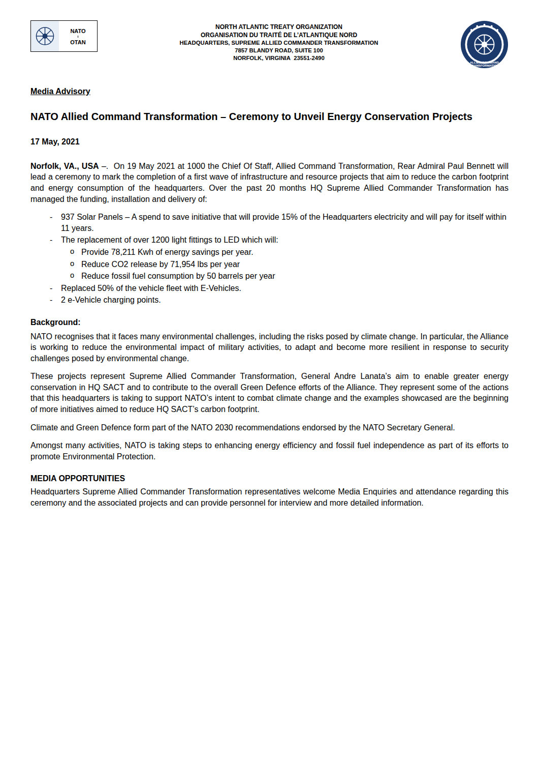NORTH ATLANTIC TREATY ORGANIZATION
ORGANISATION DU TRAITÉ DE L’ATLANTIQUE NORD
HEADQUARTERS, SUPREME ALLIED COMMANDER TRANSFORMATION
7857 BLANDY ROAD, SUITE 100
NORFOLK, VIRGINIA 23551-2490
Media Advisory
NATO Allied Command Transformation – Ceremony to Unveil Energy Conservation Projects
17 May, 2021
Norfolk, VA., USA –. On 19 May 2021 at 1000 the Chief Of Staff, Allied Command Transformation, Rear Admiral Paul Bennett will lead a ceremony to mark the completion of a first wave of infrastructure and resource projects that aim to reduce the carbon footprint and energy consumption of the headquarters. Over the past 20 months HQ Supreme Allied Commander Transformation has managed the funding, installation and delivery of:
937 Solar Panels – A spend to save initiative that will provide 15% of the Headquarters electricity and will pay for itself within 11 years.
The replacement of over 1200 light fittings to LED which will:
Provide 78,211 Kwh of energy savings per year.
Reduce CO2 release by 71,954 lbs per year
Reduce fossil fuel consumption by 50 barrels per year
Replaced 50% of the vehicle fleet with E-Vehicles.
2 e-Vehicle charging points.
Background:
NATO recognises that it faces many environmental challenges, including the risks posed by climate change. In particular, the Alliance is working to reduce the environmental impact of military activities, to adapt and become more resilient in response to security challenges posed by environmental change.
These projects represent Supreme Allied Commander Transformation, General Andre Lanata’s aim to enable greater energy conservation in HQ SACT and to contribute to the overall Green Defence efforts of the Alliance. They represent some of the actions that this headquarters is taking to support NATO’s intent to combat climate change and the examples showcased are the beginning of more initiatives aimed to reduce HQ SACT’s carbon footprint.
Climate and Green Defence form part of the NATO 2030 recommendations endorsed by the NATO Secretary General.
Amongst many activities, NATO is taking steps to enhancing energy efficiency and fossil fuel independence as part of its efforts to promote Environmental Protection.
MEDIA OPPORTUNITIES
Headquarters Supreme Allied Commander Transformation representatives welcome Media Enquiries and attendance regarding this ceremony and the associated projects and can provide personnel for interview and more detailed information.